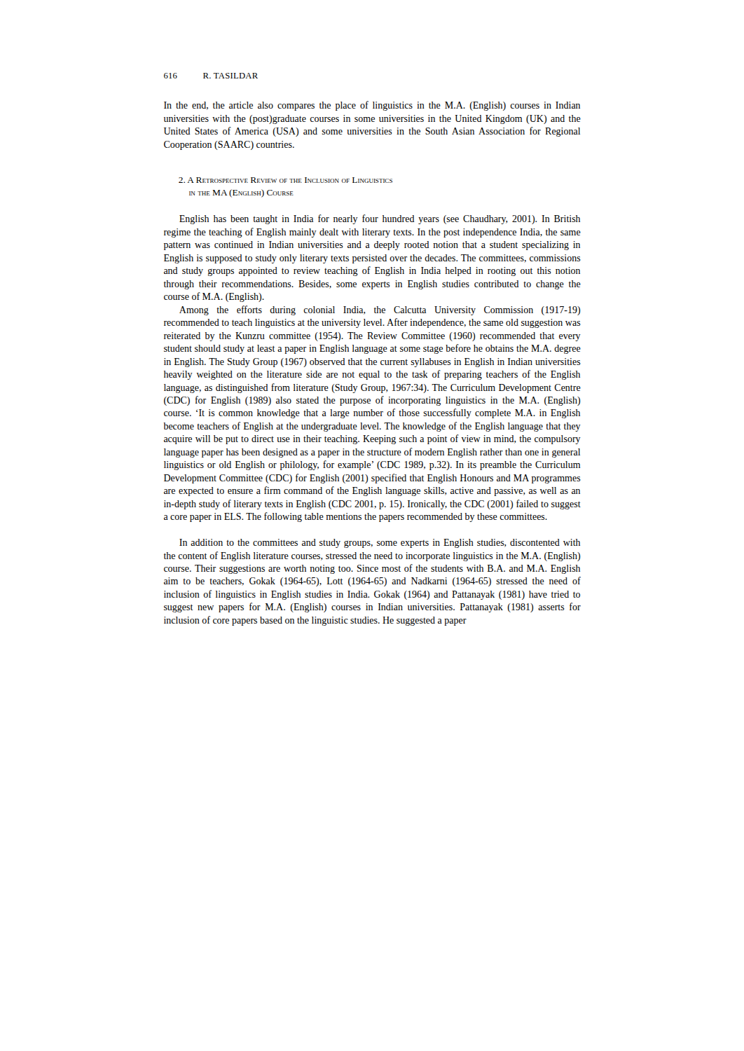616 R. TASILDAR
In the end, the article also compares the place of linguistics in the M.A. (English) courses in Indian universities with the (post)graduate courses in some universities in the United Kingdom (UK) and the United States of America (USA) and some universities in the South Asian Association for Regional Cooperation (SAARC) countries.
2. A Retrospective Review of the Inclusion of Linguisticsin the MA (English) Course
English has been taught in India for nearly four hundred years (see Chaudhary, 2001). In British regime the teaching of English mainly dealt with literary texts. In the post independence India, the same pattern was continued in Indian universities and a deeply rooted notion that a student specializing in English is supposed to study only literary texts persisted over the decades. The committees, commissions and study groups appointed to review teaching of English in India helped in rooting out this notion through their recommendations. Besides, some experts in English studies contributed to change the course of M.A. (English).
Among the efforts during colonial India, the Calcutta University Commission (1917-19) recommended to teach linguistics at the university level. After independence, the same old suggestion was reiterated by the Kunzru committee (1954). The Review Committee (1960) recommended that every student should study at least a paper in English language at some stage before he obtains the M.A. degree in English. The Study Group (1967) observed that the current syllabuses in English in Indian universities heavily weighted on the literature side are not equal to the task of preparing teachers of the English language, as distinguished from literature (Study Group, 1967:34). The Curriculum Development Centre (CDC) for English (1989) also stated the purpose of incorporating linguistics in the M.A. (English) course. ‘It is common knowledge that a large number of those successfully complete M.A. in English become teachers of English at the undergraduate level. The knowledge of the English language that they acquire will be put to direct use in their teaching. Keeping such a point of view in mind, the compulsory language paper has been designed as a paper in the structure of modern English rather than one in general linguistics or old English or philology, for example’ (CDC 1989, p.32). In its preamble the Curriculum Development Committee (CDC) for English (2001) specified that English Honours and MA programmes are expected to ensure a firm command of the English language skills, active and passive, as well as an in-depth study of literary texts in English (CDC 2001, p. 15). Ironically, the CDC (2001) failed to suggest a core paper in ELS. The following table mentions the papers recommended by these committees.
In addition to the committees and study groups, some experts in English studies, discontented with the content of English literature courses, stressed the need to incorporate linguistics in the M.A. (English) course. Their suggestions are worth noting too. Since most of the students with B.A. and M.A. English aim to be teachers, Gokak (1964-65), Lott (1964-65) and Nadkarni (1964-65) stressed the need of inclusion of linguistics in English studies in India. Gokak (1964) and Pattanayak (1981) have tried to suggest new papers for M.A. (English) courses in Indian universities. Pattanayak (1981) asserts for inclusion of core papers based on the linguistic studies. He suggested a paper